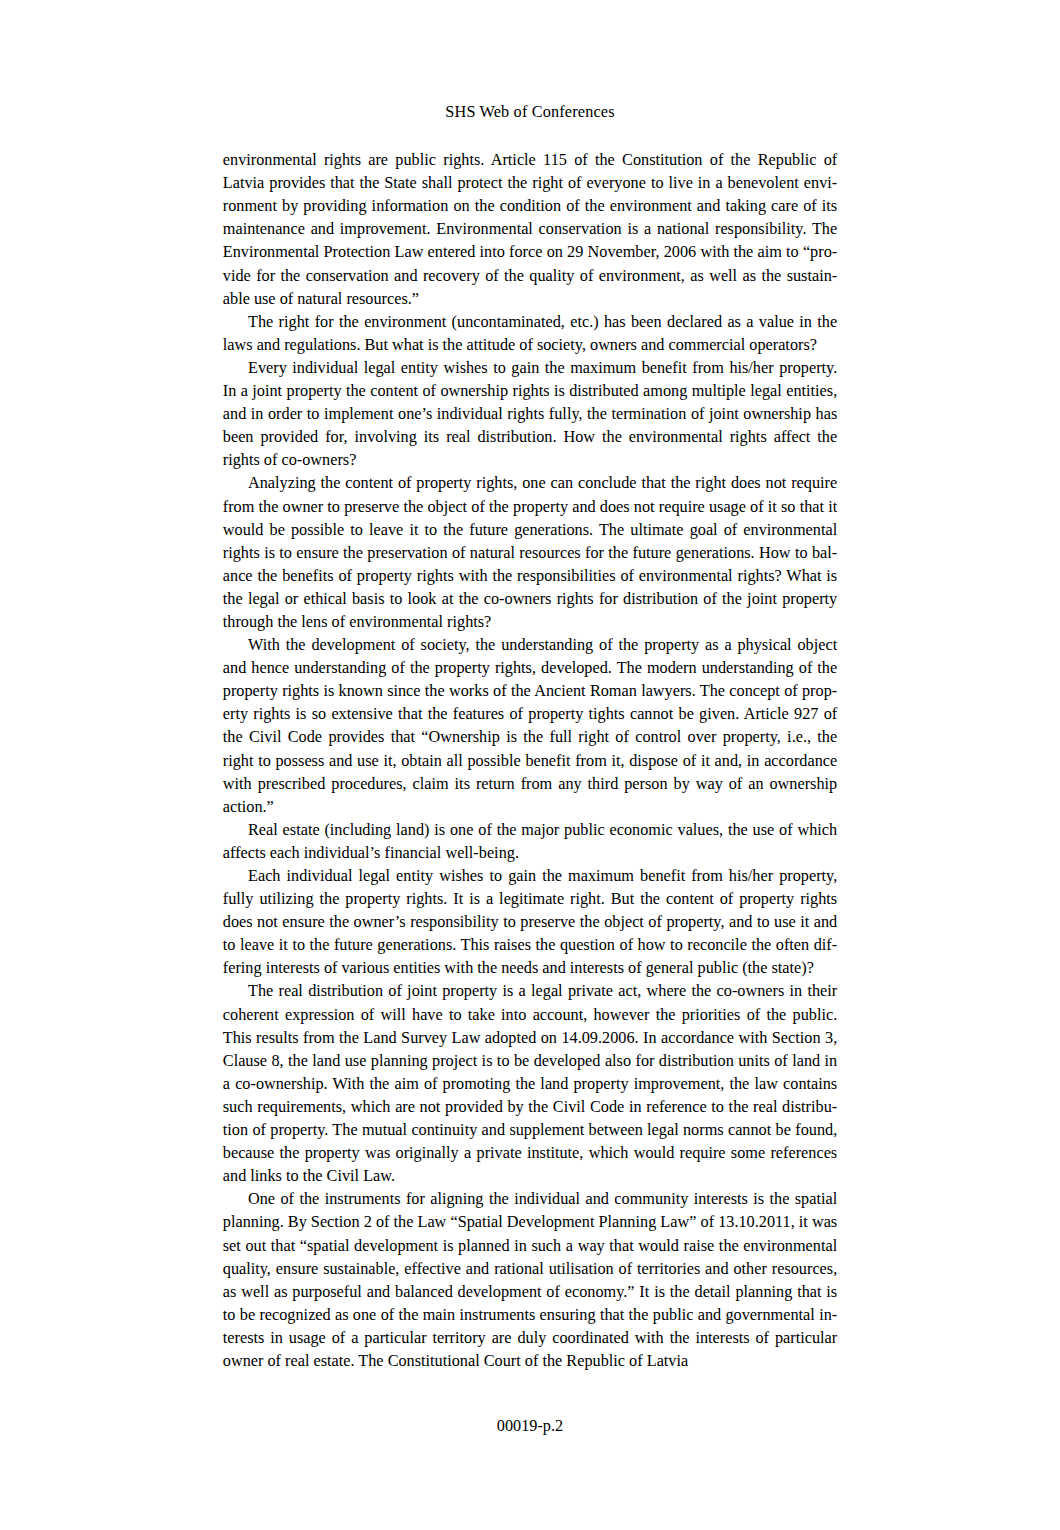SHS Web of Conferences
environmental rights are public rights. Article 115 of the Constitution of the Republic of Latvia provides that the State shall protect the right of everyone to live in a benevolent environment by providing information on the condition of the environment and taking care of its maintenance and improvement. Environmental conservation is a national responsibility. The Environmental Protection Law entered into force on 29 November, 2006 with the aim to “provide for the conservation and recovery of the quality of environment, as well as the sustainable use of natural resources.”
The right for the environment (uncontaminated, etc.) has been declared as a value in the laws and regulations. But what is the attitude of society, owners and commercial operators?
Every individual legal entity wishes to gain the maximum benefit from his/her property. In a joint property the content of ownership rights is distributed among multiple legal entities, and in order to implement one’s individual rights fully, the termination of joint ownership has been provided for, involving its real distribution. How the environmental rights affect the rights of co-owners?
Analyzing the content of property rights, one can conclude that the right does not require from the owner to preserve the object of the property and does not require usage of it so that it would be possible to leave it to the future generations. The ultimate goal of environmental rights is to ensure the preservation of natural resources for the future generations. How to balance the benefits of property rights with the responsibilities of environmental rights? What is the legal or ethical basis to look at the co-owners rights for distribution of the joint property through the lens of environmental rights?
With the development of society, the understanding of the property as a physical object and hence understanding of the property rights, developed. The modern understanding of the property rights is known since the works of the Ancient Roman lawyers. The concept of property rights is so extensive that the features of property tights cannot be given. Article 927 of the Civil Code provides that “Ownership is the full right of control over property, i.e., the right to possess and use it, obtain all possible benefit from it, dispose of it and, in accordance with prescribed procedures, claim its return from any third person by way of an ownership action.”
Real estate (including land) is one of the major public economic values, the use of which affects each individual’s financial well-being.
Each individual legal entity wishes to gain the maximum benefit from his/her property, fully utilizing the property rights. It is a legitimate right. But the content of property rights does not ensure the owner’s responsibility to preserve the object of property, and to use it and to leave it to the future generations. This raises the question of how to reconcile the often differing interests of various entities with the needs and interests of general public (the state)?
The real distribution of joint property is a legal private act, where the co-owners in their coherent expression of will have to take into account, however the priorities of the public. This results from the Land Survey Law adopted on 14.09.2006. In accordance with Section 3, Clause 8, the land use planning project is to be developed also for distribution units of land in a co-ownership. With the aim of promoting the land property improvement, the law contains such requirements, which are not provided by the Civil Code in reference to the real distribution of property. The mutual continuity and supplement between legal norms cannot be found, because the property was originally a private institute, which would require some references and links to the Civil Law.
One of the instruments for aligning the individual and community interests is the spatial planning. By Section 2 of the Law “Spatial Development Planning Law” of 13.10.2011, it was set out that “spatial development is planned in such a way that would raise the environmental quality, ensure sustainable, effective and rational utilisation of territories and other resources, as well as purposeful and balanced development of economy.” It is the detail planning that is to be recognized as one of the main instruments ensuring that the public and governmental interests in usage of a particular territory are duly coordinated with the interests of particular owner of real estate. The Constitutional Court of the Republic of Latvia
00019-p.2